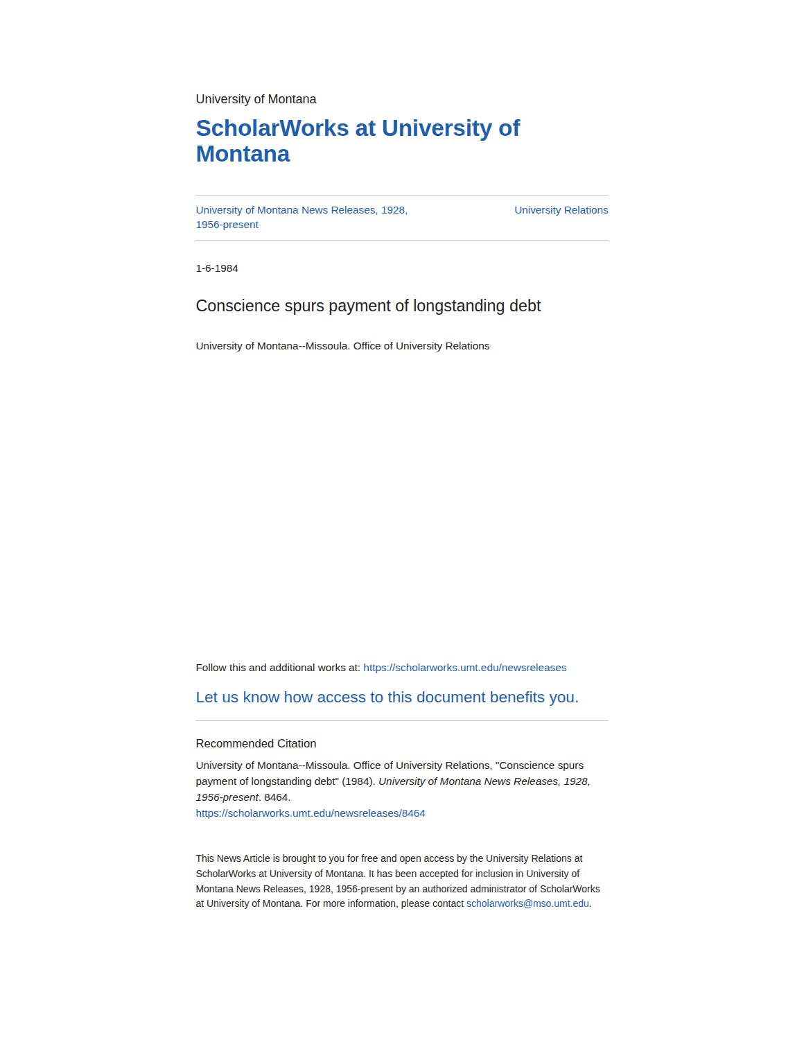University of Montana
ScholarWorks at University of Montana
University of Montana News Releases, 1928,
1956-present
University Relations
1-6-1984
Conscience spurs payment of longstanding debt
University of Montana--Missoula. Office of University Relations
Follow this and additional works at: https://scholarworks.umt.edu/newsreleases
Let us know how access to this document benefits you.
Recommended Citation
University of Montana--Missoula. Office of University Relations, "Conscience spurs payment of longstanding debt" (1984). University of Montana News Releases, 1928, 1956-present. 8464.
https://scholarworks.umt.edu/newsreleases/8464
This News Article is brought to you for free and open access by the University Relations at ScholarWorks at University of Montana. It has been accepted for inclusion in University of Montana News Releases, 1928, 1956-present by an authorized administrator of ScholarWorks at University of Montana. For more information, please contact scholarworks@mso.umt.edu.